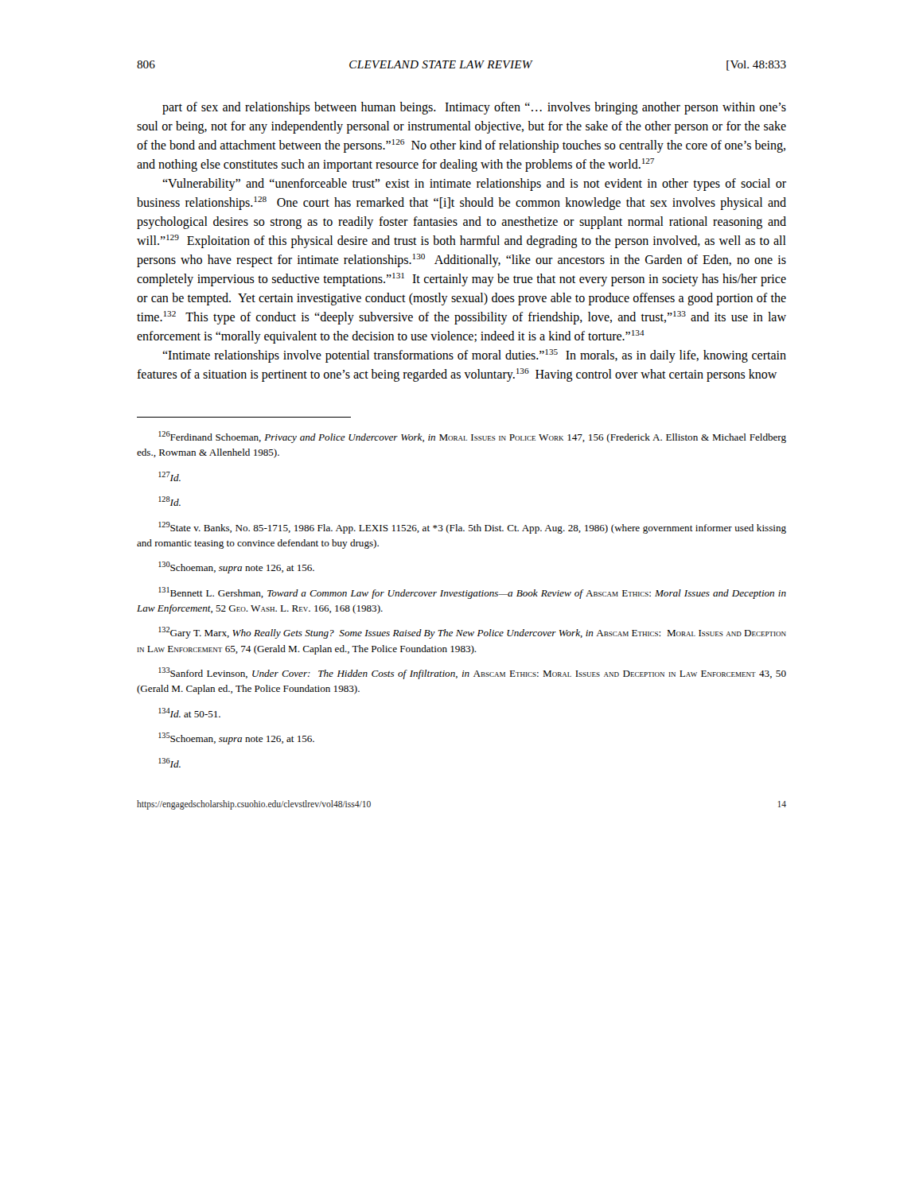806 Cleveland State Law Review [Vol. 48:833
part of sex and relationships between human beings. Intimacy often “… involves bringing another person within one’s soul or being, not for any independently personal or instrumental objective, but for the sake of the other person or for the sake of the bond and attachment between the persons.”126 No other kind of relationship touches so centrally the core of one’s being, and nothing else constitutes such an important resource for dealing with the problems of the world.127
“Vulnerability” and “unenforceable trust” exist in intimate relationships and is not evident in other types of social or business relationships.128 One court has remarked that “[i]t should be common knowledge that sex involves physical and psychological desires so strong as to readily foster fantasies and to anesthetize or supplant normal rational reasoning and will.”129 Exploitation of this physical desire and trust is both harmful and degrading to the person involved, as well as to all persons who have respect for intimate relationships.130 Additionally, “like our ancestors in the Garden of Eden, no one is completely impervious to seductive temptations.”131 It certainly may be true that not every person in society has his/her price or can be tempted. Yet certain investigative conduct (mostly sexual) does prove able to produce offenses a good portion of the time.132 This type of conduct is “deeply subversive of the possibility of friendship, love, and trust,”133 and its use in law enforcement is “morally equivalent to the decision to use violence; indeed it is a kind of torture.”134
“Intimate relationships involve potential transformations of moral duties.”135 In morals, as in daily life, knowing certain features of a situation is pertinent to one’s act being regarded as voluntary.136 Having control over what certain persons know
126 Ferdinand Schoeman, Privacy and Police Undercover Work, in Moral Issues in Police Work 147, 156 (Frederick A. Elliston & Michael Feldberg eds., Rowman & Allenheld 1985).
127 Id.
128 Id.
129 State v. Banks, No. 85-1715, 1986 Fla. App. LEXIS 11526, at *3 (Fla. 5th Dist. Ct. App. Aug. 28, 1986) (where government informer used kissing and romantic teasing to convince defendant to buy drugs).
130 Schoeman, supra note 126, at 156.
131 Bennett L. Gershman, Toward a Common Law for Undercover Investigations—a Book Review of Abscam Ethics: Moral Issues and Deception in Law Enforcement, 52 Geo. Wash. L. Rev. 166, 168 (1983).
132 Gary T. Marx, Who Really Gets Stung? Some Issues Raised By The New Police Undercover Work, in Abscam Ethics: Moral Issues and Deception in Law Enforcement 65, 74 (Gerald M. Caplan ed., The Police Foundation 1983).
133 Sanford Levinson, Under Cover: The Hidden Costs of Infiltration, in Abscam Ethics: Moral Issues and Deception in Law Enforcement 43, 50 (Gerald M. Caplan ed., The Police Foundation 1983).
134 Id. at 50-51.
135 Schoeman, supra note 126, at 156.
136 Id.
https://engagedscholarship.csuohio.edu/clevstlrev/vol48/iss4/10 14